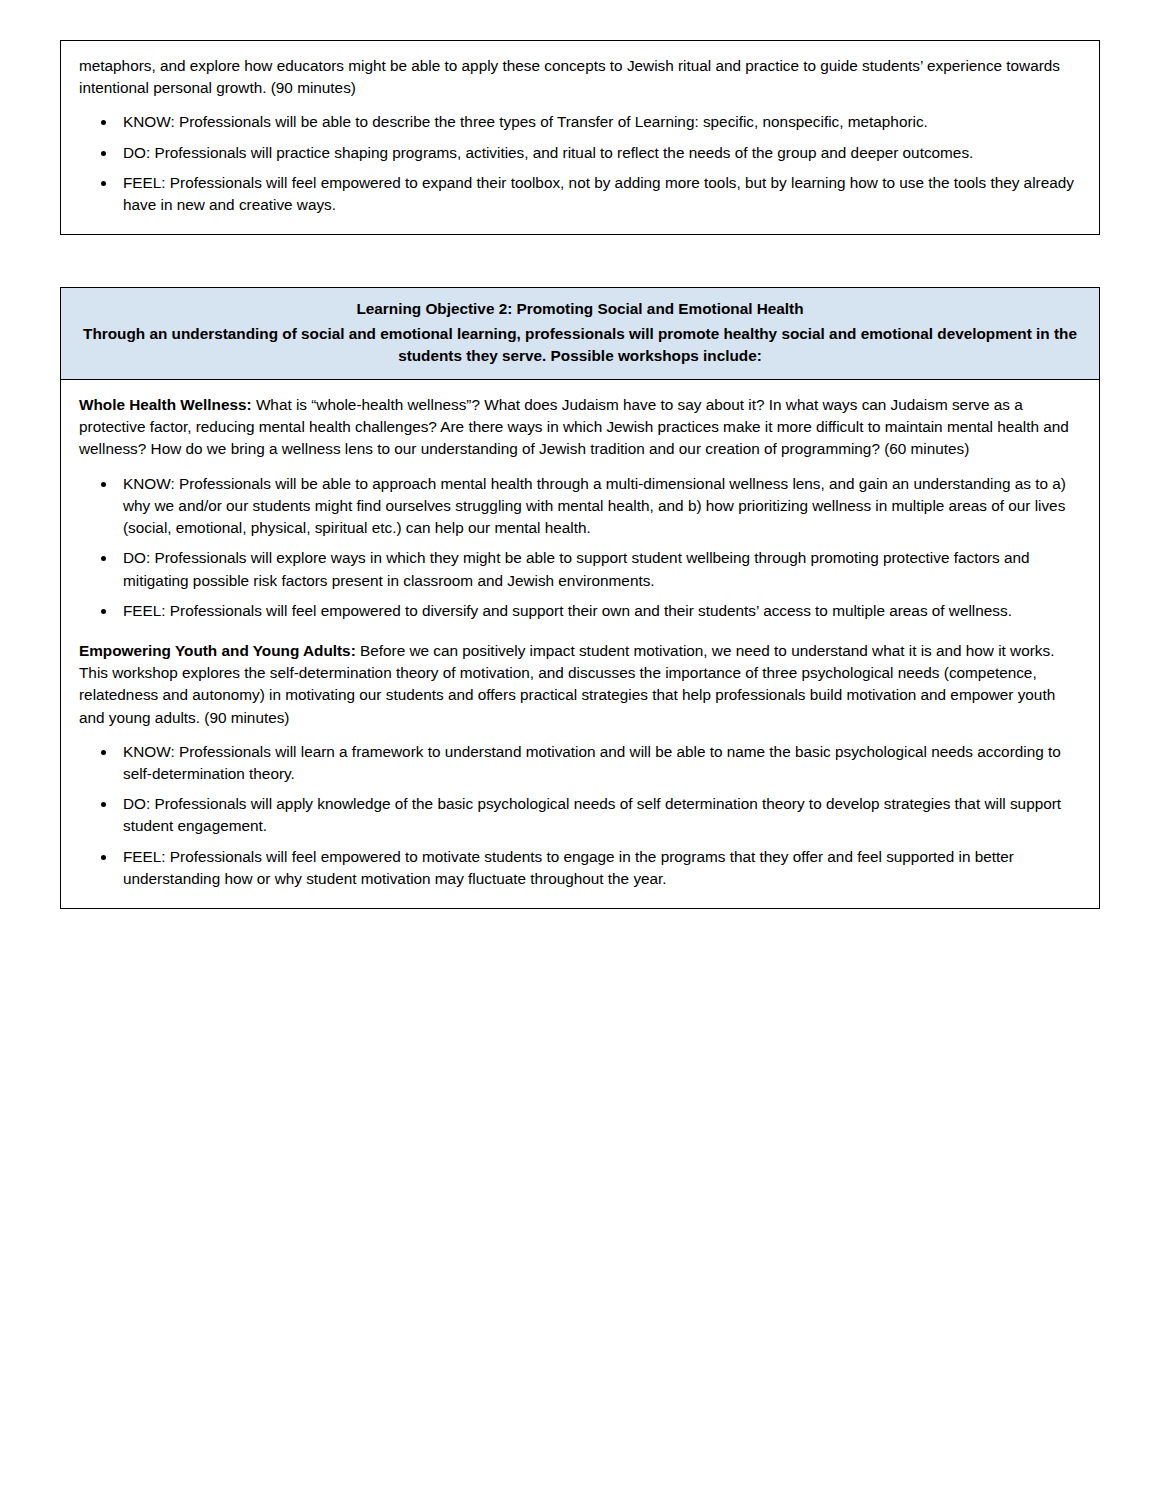metaphors, and explore how educators might be able to apply these concepts to Jewish ritual and practice to guide students’ experience towards intentional personal growth. (90 minutes)
KNOW: Professionals will be able to describe the three types of Transfer of Learning: specific, nonspecific, metaphoric.
DO: Professionals will practice shaping programs, activities, and ritual to reflect the needs of the group and deeper outcomes.
FEEL: Professionals will feel empowered to expand their toolbox, not by adding more tools, but by learning how to use the tools they already have in new and creative ways.
Learning Objective 2: Promoting Social and Emotional Health
Through an understanding of social and emotional learning, professionals will promote healthy social and emotional development in the students they serve. Possible workshops include:
Whole Health Wellness: What is “whole-health wellness”? What does Judaism have to say about it? In what ways can Judaism serve as a protective factor, reducing mental health challenges? Are there ways in which Jewish practices make it more difficult to maintain mental health and wellness? How do we bring a wellness lens to our understanding of Jewish tradition and our creation of programming? (60 minutes)
KNOW: Professionals will be able to approach mental health through a multi-dimensional wellness lens, and gain an understanding as to a) why we and/or our students might find ourselves struggling with mental health, and b) how prioritizing wellness in multiple areas of our lives (social, emotional, physical, spiritual etc.) can help our mental health.
DO: Professionals will explore ways in which they might be able to support student wellbeing through promoting protective factors and mitigating possible risk factors present in classroom and Jewish environments.
FEEL: Professionals will feel empowered to diversify and support their own and their students’ access to multiple areas of wellness.
Empowering Youth and Young Adults: Before we can positively impact student motivation, we need to understand what it is and how it works. This workshop explores the self-determination theory of motivation, and discusses the importance of three psychological needs (competence, relatedness and autonomy) in motivating our students and offers practical strategies that help professionals build motivation and empower youth and young adults. (90 minutes)
KNOW: Professionals will learn a framework to understand motivation and will be able to name the basic psychological needs according to self-determination theory.
DO: Professionals will apply knowledge of the basic psychological needs of self determination theory to develop strategies that will support student engagement.
FEEL: Professionals will feel empowered to motivate students to engage in the programs that they offer and feel supported in better understanding how or why student motivation may fluctuate throughout the year.